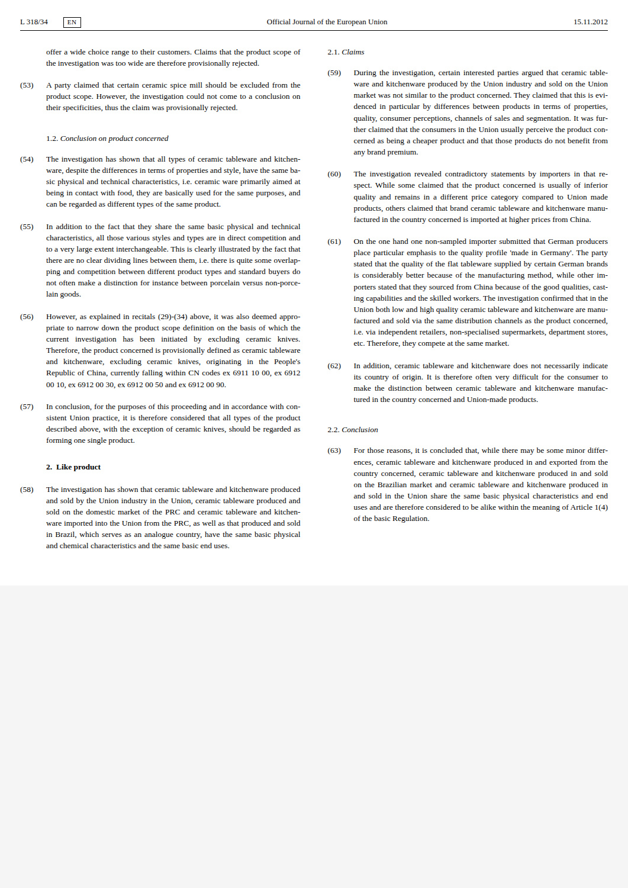L 318/34EN
Official Journal of the European Union
15.11.2012
offer a wide choice range to their customers. Claims that the product scope of the investigation was too wide are therefore provisionally rejected.
(53)
A party claimed that certain ceramic spice mill should be excluded from the product scope. However, the investigation could not come to a conclusion on their specificities, thus the claim was provisionally rejected.
1.2. Conclusion on product concerned
(54)
The investigation has shown that all types of ceramic tableware and kitchenware, despite the differences in terms of properties and style, have the same basic physical and technical characteristics, i.e. ceramic ware primarily aimed at being in contact with food, they are basically used for the same purposes, and can be regarded as different types of the same product.
(55)
In addition to the fact that they share the same basic physical and technical characteristics, all those various styles and types are in direct competition and to a very large extent interchangeable. This is clearly illustrated by the fact that there are no clear dividing lines between them, i.e. there is quite some overlapping and competition between different product types and standard buyers do not often make a distinction for instance between porcelain versus non-porcelain goods.
(56)
However, as explained in recitals (29)-(34) above, it was also deemed appropriate to narrow down the product scope definition on the basis of which the current investigation has been initiated by excluding ceramic knives. Therefore, the product concerned is provisionally defined as ceramic tableware and kitchenware, excluding ceramic knives, originating in the People's Republic of China, currently falling within CN codes ex 6911 10 00, ex 6912 00 10, ex 6912 00 30, ex 6912 00 50 and ex 6912 00 90.
(57)
In conclusion, for the purposes of this proceeding and in accordance with consistent Union practice, it is therefore considered that all types of the product described above, with the exception of ceramic knives, should be regarded as forming one single product.
2. Like product
(58)
The investigation has shown that ceramic tableware and kitchenware produced and sold by the Union industry in the Union, ceramic tableware produced and sold on the domestic market of the PRC and ceramic tableware and kitchenware imported into the Union from the PRC, as well as that produced and sold in Brazil, which serves as an analogue country, have the same basic physical and chemical characteristics and the same basic end uses.
2.1. Claims
(59)
During the investigation, certain interested parties argued that ceramic tableware and kitchenware produced by the Union industry and sold on the Union market was not similar to the product concerned. They claimed that this is evidenced in particular by differences between products in terms of properties, quality, consumer perceptions, channels of sales and segmentation. It was further claimed that the consumers in the Union usually perceive the product concerned as being a cheaper product and that those products do not benefit from any brand premium.
(60)
The investigation revealed contradictory statements by importers in that respect. While some claimed that the product concerned is usually of inferior quality and remains in a different price category compared to Union made products, others claimed that brand ceramic tableware and kitchenware manufactured in the country concerned is imported at higher prices from China.
(61)
On the one hand one non-sampled importer submitted that German producers place particular emphasis to the quality profile 'made in Germany'. The party stated that the quality of the flat tableware supplied by certain German brands is considerably better because of the manufacturing method, while other importers stated that they sourced from China because of the good qualities, casting capabilities and the skilled workers. The investigation confirmed that in the Union both low and high quality ceramic tableware and kitchenware are manufactured and sold via the same distribution channels as the product concerned, i.e. via independent retailers, non-specialised supermarkets, department stores, etc. Therefore, they compete at the same market.
(62)
In addition, ceramic tableware and kitchenware does not necessarily indicate its country of origin. It is therefore often very difficult for the consumer to make the distinction between ceramic tableware and kitchenware manufactured in the country concerned and Union-made products.
2.2. Conclusion
(63)
For those reasons, it is concluded that, while there may be some minor differences, ceramic tableware and kitchenware produced in and exported from the country concerned, ceramic tableware and kitchenware produced in and sold on the Brazilian market and ceramic tableware and kitchenware produced in and sold in the Union share the same basic physical characteristics and end uses and are therefore considered to be alike within the meaning of Article 1(4) of the basic Regulation.